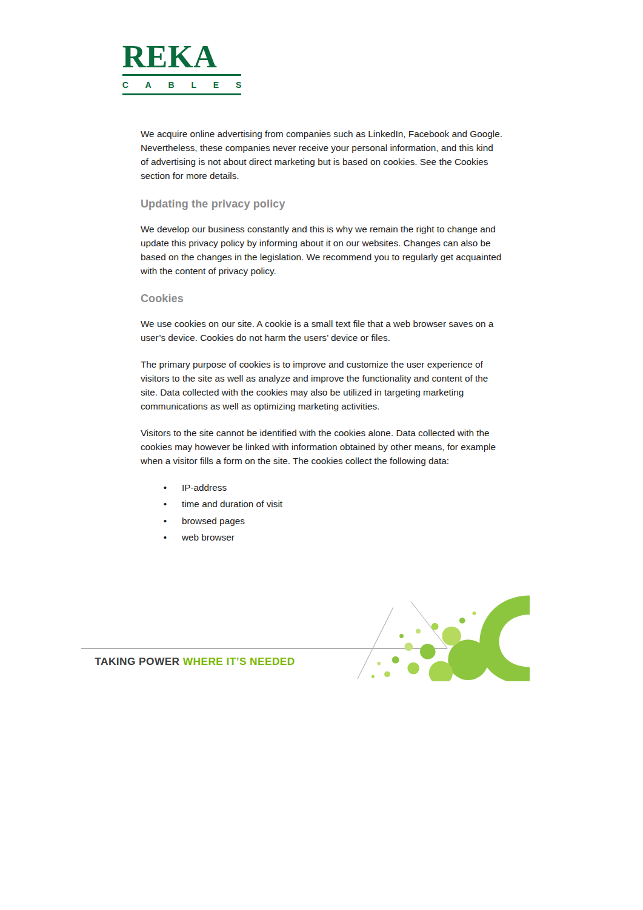REKA
CABLES
We acquire online advertising from companies such as LinkedIn, Facebook and Google. Nevertheless, these companies never receive your personal information, and this kind of advertising is not about direct marketing but is based on cookies. See the Cookies section for more details.
Updating the privacy policy
We develop our business constantly and this is why we remain the right to change and update this privacy policy by informing about it on our websites. Changes can also be based on the changes in the legislation. We recommend you to regularly get acquainted with the content of privacy policy.
Cookies
We use cookies on our site. A cookie is a small text file that a web browser saves on a user’s device. Cookies do not harm the users’ device or files.
The primary purpose of cookies is to improve and customize the user experience of visitors to the site as well as analyze and improve the functionality and content of the site. Data collected with the cookies may also be utilized in targeting marketing communications as well as optimizing marketing activities.
Visitors to the site cannot be identified with the cookies alone. Data collected with the cookies may however be linked with information obtained by other means, for example when a visitor fills a form on the site. The cookies collect the following data:
IP-address
time and duration of visit
browsed pages
web browser
TAKING POWER WHERE IT’S NEEDED